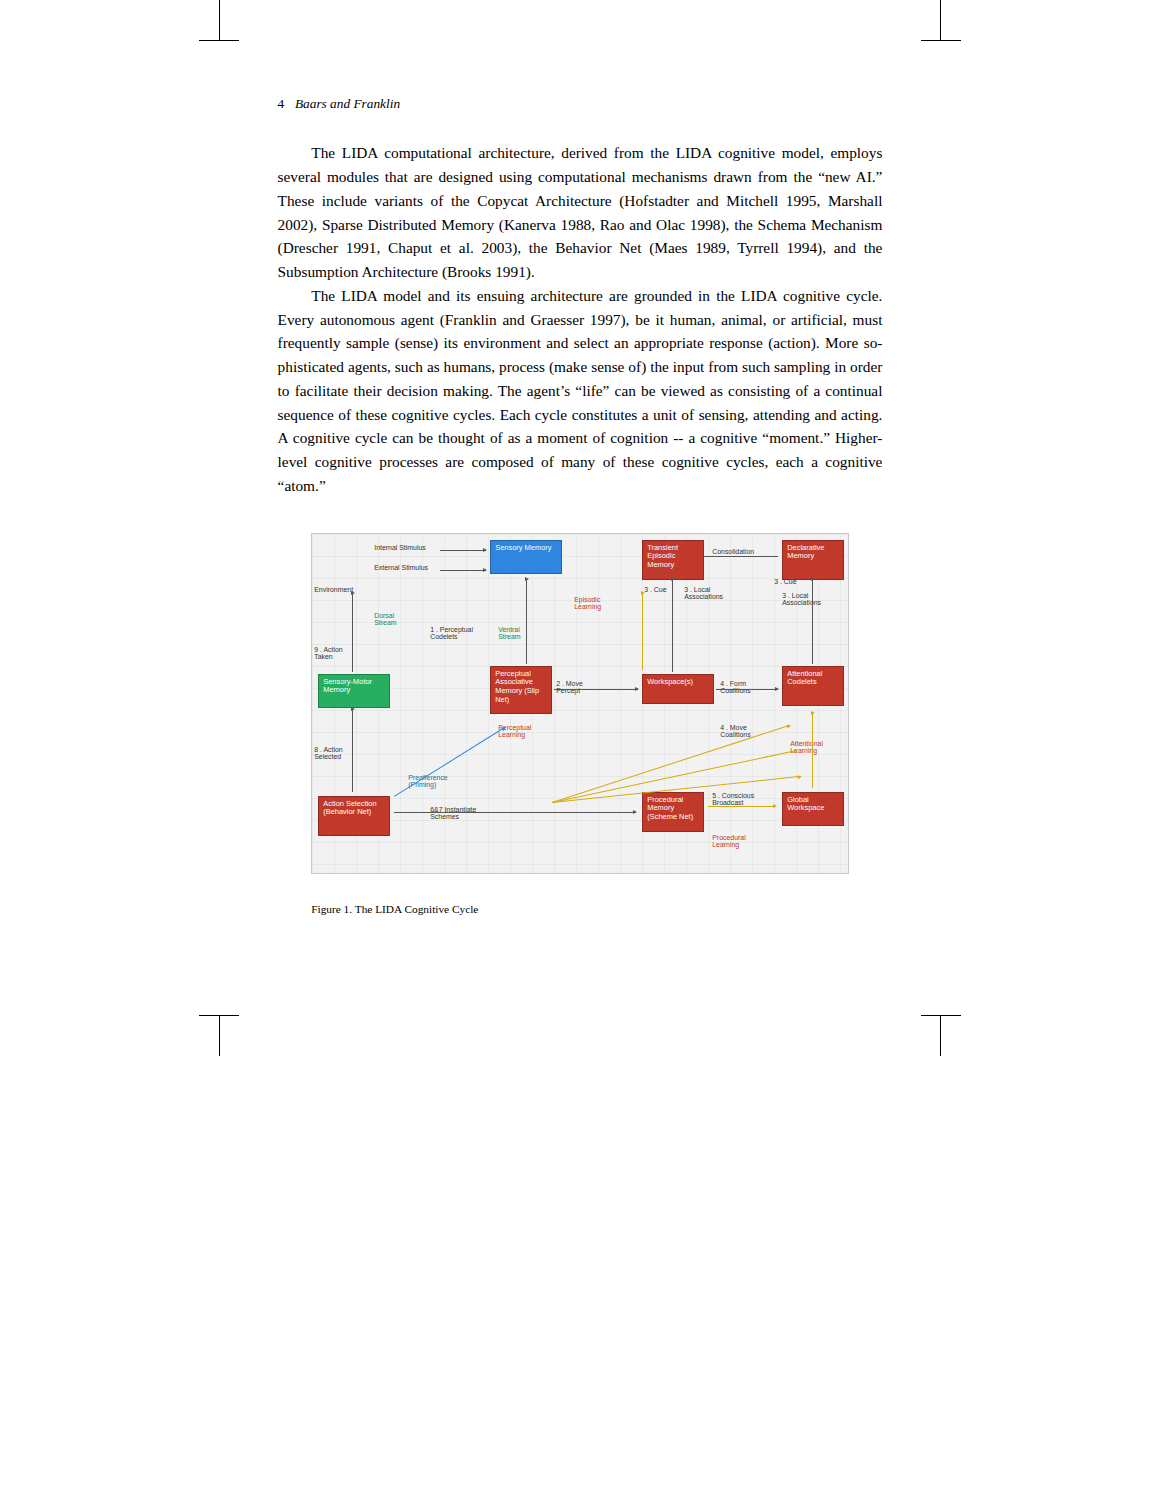4 Baars and Franklin
The LIDA computational architecture, derived from the LIDA cognitive model, employs several modules that are designed using computational mechanisms drawn from the “new AI.” These include variants of the Copycat Architecture (Hofstadter and Mitchell 1995, Marshall 2002), Sparse Distributed Memory (Kanerva 1988, Rao and Olac 1998), the Schema Mechanism (Drescher 1991, Chaput et al. 2003), the Behavior Net (Maes 1989, Tyrrell 1994), and the Subsumption Architecture (Brooks 1991).
The LIDA model and its ensuing architecture are grounded in the LIDA cognitive cycle. Every autonomous agent (Franklin and Graesser 1997), be it human, animal, or artificial, must frequently sample (sense) its environment and select an appropriate response (action). More sophisticated agents, such as humans, process (make sense of) the input from such sampling in order to facilitate their decision making. The agent’s “life” can be viewed as consisting of a continual sequence of these cognitive cycles. Each cycle constitutes a unit of sensing, attending and acting. A cognitive cycle can be thought of as a moment of cognition -- a cognitive “moment.” Higher-level cognitive processes are composed of many of these cognitive cycles, each a cognitive “atom.”
Internal Stimulus
External Stimulus
Sensory Memory
Transient Episodic Memory
Consolidation
Declarative Memory
Environment
3 . Cue
3 . Local
Associations
3 . Cue
3 . Local
Associations
Dorsal
Stream
1 . Perceptual
Codelets
Ventral
Stream
Episodic
Learning
9 . Action
Taken
Sensory-Motor Memory
Perceptual Associative Memory (Slip Net)
2 . Move
Percept
Workspace(s)
4 . Form
Coalitions
Attentional Codelets
Perceptual
Learning
4 . Move
Coalitions
Attentional
Learning
8 . Action
Selected
Preafference
(Priming)
Action Selection (Behavior Net)
6&7 Instantiate
Schemes
Procedural Memory (Scheme Net)
5 . Conscious
Broadcast
Global Workspace
Procedural
Learning
Figure 1. The LIDA Cognitive Cycle